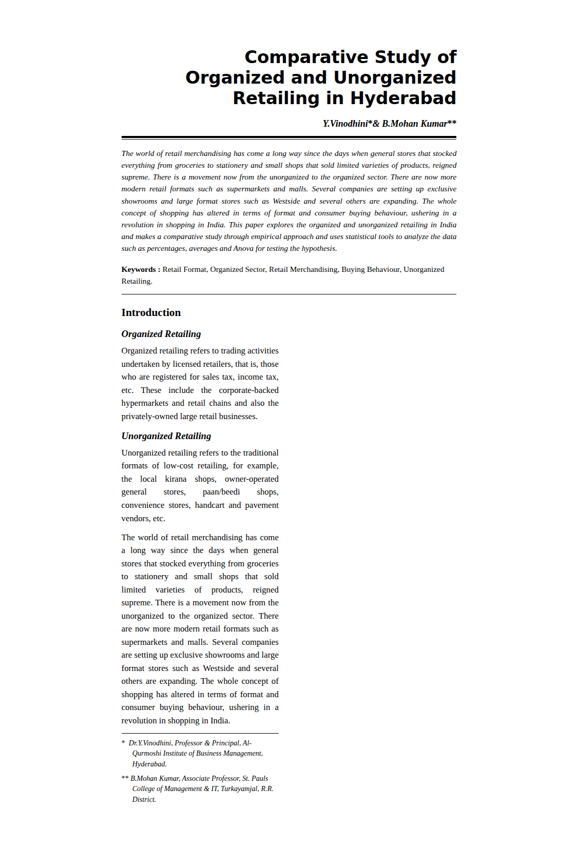Comparative Study of Organized and Unorganized Retailing in Hyderabad
Y.Vinodhini*& B.Mohan Kumar**
The world of retail merchandising has come a long way since the days when general stores that stocked everything from groceries to stationery and small shops that sold limited varieties of products, reigned supreme. There is a movement now from the unorganized to the organized sector. There are now more modern retail formats such as supermarkets and malls. Several companies are setting up exclusive showrooms and large format stores such as Westside and several others are expanding. The whole concept of shopping has altered in terms of format and consumer buying behaviour, ushering in a revolution in shopping in India. This paper explores the organized and unorganized retailing in India and makes a comparative study through empirical approach and uses statistical tools to analyze the data such as percentages, averages and Anova for testing the hypothesis.
Keywords : Retail Format, Organized Sector, Retail Merchandising, Buying Behaviour, Unorganized Retailing.
Introduction
Organized Retailing
Organized retailing refers to trading activities undertaken by licensed retailers, that is, those who are registered for sales tax, income tax, etc. These include the corporate-backed hypermarkets and retail chains and also the privately-owned large retail businesses.
Unorganized Retailing
Unorganized retailing refers to the traditional formats of low-cost retailing, for example, the local kirana shops, owner-operated general stores, paan/beedi shops, convenience stores, handcart and pavement vendors, etc.
The world of retail merchandising has come a long way since the days when general stores that stocked everything from groceries to stationery and small shops that sold limited varieties of products, reigned supreme. There is a movement now from the unorganized to the organized sector. There are now more modern retail formats such as supermarkets and malls. Several companies are setting up exclusive showrooms and large format stores such as Westside and several others are expanding. The whole concept of shopping has altered in terms of format and consumer buying behaviour, ushering in a revolution in shopping in India.
* Dr.Y.Vinodhini, Professor & Principal, Al-Qurmoshi Institute of Business Management, Hyderabad.
** B.Mohan Kumar, Associate Professor, St. Pauls College of Management & IT, Turkayamjal, R.R. District.